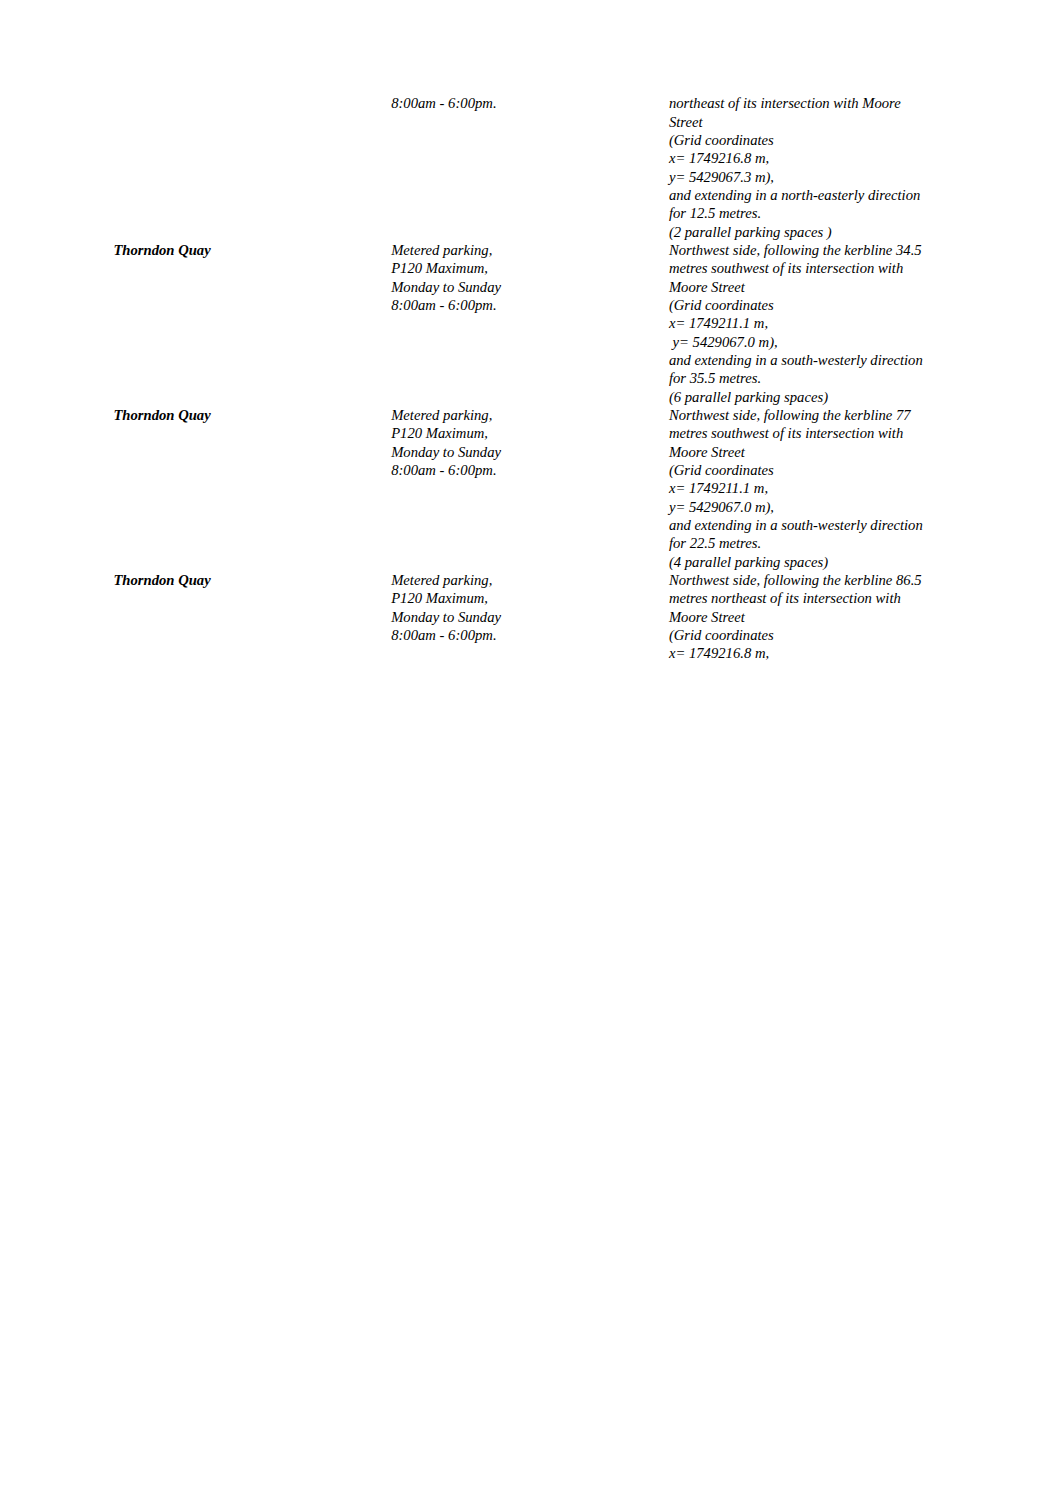| | 8:00am - 6:00pm. | northeast of its intersection with Moore Street (Grid coordinates x= 1749216.8 m, y= 5429067.3 m), and extending in a north-easterly direction for 12.5 metres. (2 parallel parking spaces ) |
| Thorndon Quay | Metered parking, P120 Maximum, Monday to Sunday 8:00am - 6:00pm. | Northwest side, following the kerbline 34.5 metres southwest of its intersection with Moore Street (Grid coordinates x= 1749211.1 m, y= 5429067.0 m), and extending in a south-westerly direction for 35.5 metres. (6 parallel parking spaces) |
| Thorndon Quay | Metered parking, P120 Maximum, Monday to Sunday 8:00am - 6:00pm. | Northwest side, following the kerbline 77 metres southwest of its intersection with Moore Street (Grid coordinates x= 1749211.1 m, y= 5429067.0 m), and extending in a south-westerly direction for 22.5 metres. (4 parallel parking spaces) |
| Thorndon Quay | Metered parking, P120 Maximum, Monday to Sunday 8:00am - 6:00pm. | Northwest side, following the kerbline 86.5 metres northeast of its intersection with Moore Street (Grid coordinates x= 1749216.8 m, |